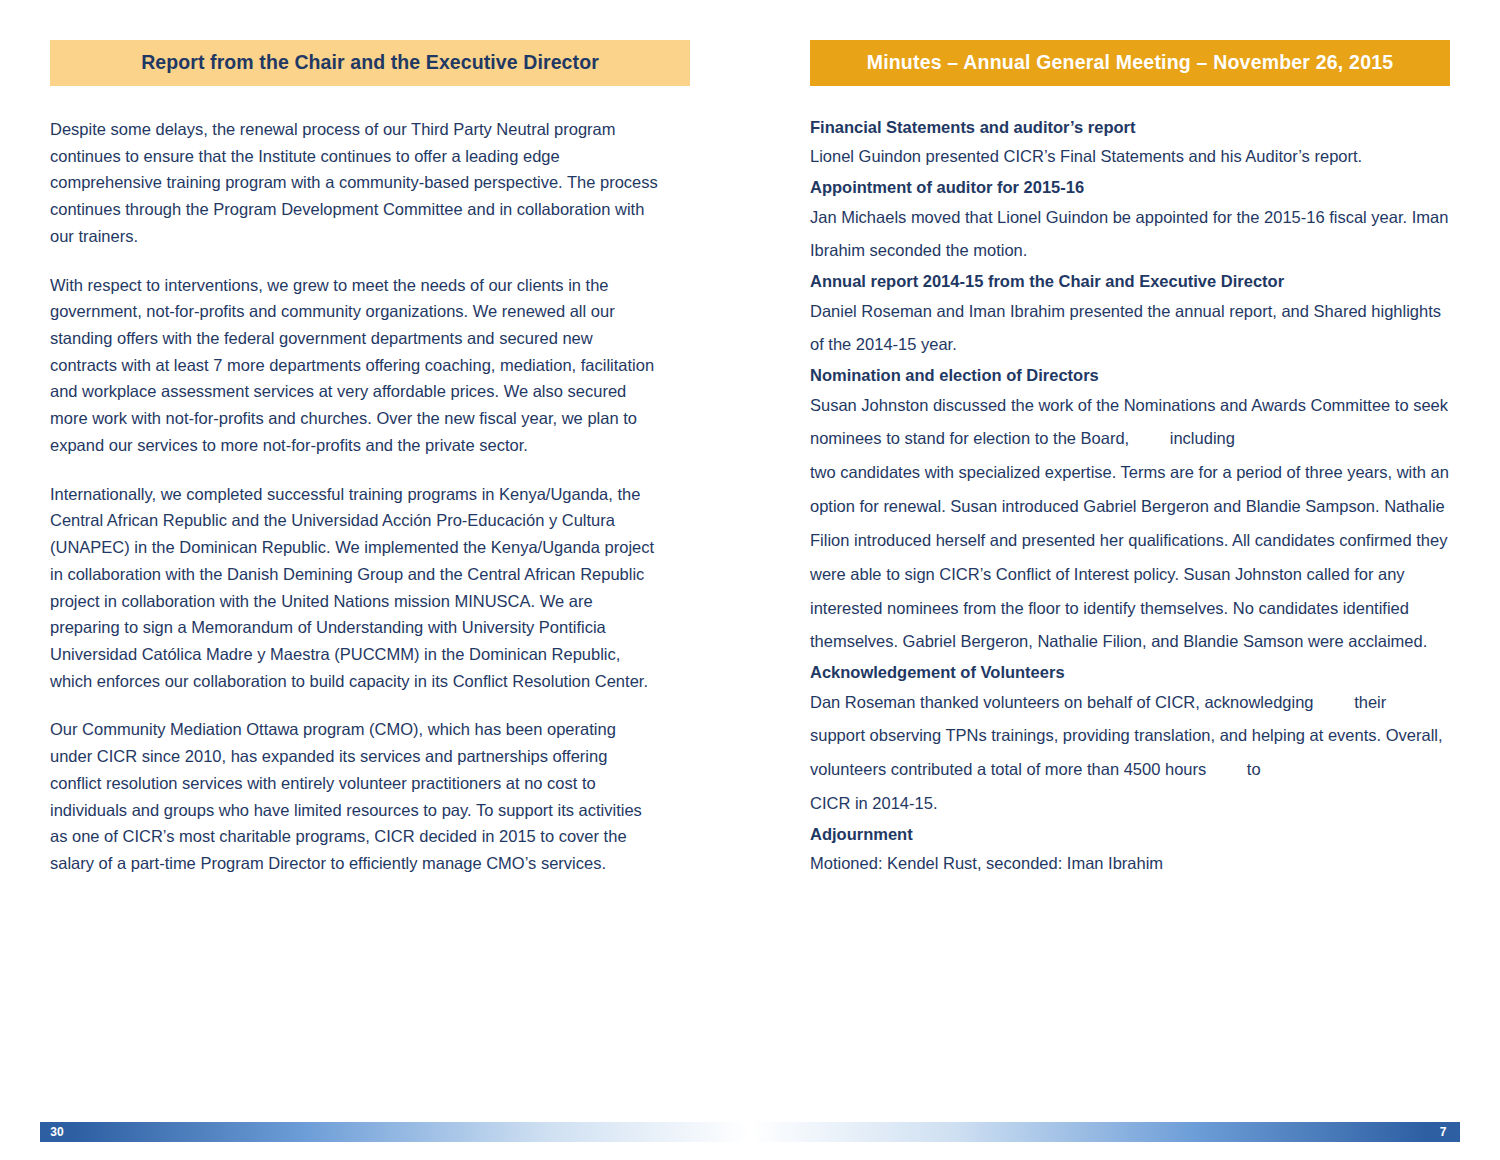Report from the Chair and the Executive Director
Despite some delays, the renewal process of our Third Party Neutral program continues to ensure that the Institute continues to offer a leading edge comprehensive training program with a community-based perspective. The process continues through the Program Development Committee and in collaboration with our trainers.
With respect to interventions, we grew to meet the needs of our clients in the government, not-for-profits and community organizations. We renewed all our standing offers with the federal government departments and secured new contracts with at least 7 more departments offering coaching, mediation, facilitation and workplace assessment services at very affordable prices. We also secured more work with not-for-profits and churches. Over the new fiscal year, we plan to expand our services to more not-for-profits and the private sector.
Internationally, we completed successful training programs in Kenya/Uganda, the Central African Republic and the Universidad Acción Pro-Educación y Cultura (UNAPEC) in the Dominican Republic. We implemented the Kenya/Uganda project in collaboration with the Danish Demining Group and the Central African Republic project in collaboration with the United Nations mission MINUSCA. We are preparing to sign a Memorandum of Understanding with University Pontificia Universidad Católica Madre y Maestra (PUCCMM) in the Dominican Republic, which enforces our collaboration to build capacity in its Conflict Resolution Center.
Our Community Mediation Ottawa program (CMO), which has been operating under CICR since 2010, has expanded its services and partnerships offering conflict resolution services with entirely volunteer practitioners at no cost to individuals and groups who have limited resources to pay. To support its activities as one of CICR’s most charitable programs, CICR decided in 2015 to cover the salary of a part-time Program Director to efficiently manage CMO’s services.
30
Minutes – Annual General Meeting – November 26, 2015
Financial Statements and auditor’s report
Lionel Guindon presented CICR’s Final Statements and his Auditor’s report.
Appointment of auditor for 2015-16
Jan Michaels moved that Lionel Guindon be appointed for the 2015-16 fiscal year. Iman Ibrahim seconded the motion.
Annual report 2014-15 from the Chair and Executive Director
Daniel Roseman and Iman Ibrahim presented the annual report, and Shared highlights of the 2014-15 year.
Nomination and election of Directors
Susan Johnston discussed the work of the Nominations and Awards Committee to seek nominees to stand for election to the Board, including
two candidates with specialized expertise. Terms are for a period of three years, with an option for renewal. Susan introduced Gabriel Bergeron and Blandie Sampson. Nathalie Filion introduced herself and presented her qualifications. All candidates confirmed they were able to sign CICR’s Conflict of Interest policy. Susan Johnston called for any interested nominees from the floor to identify themselves. No candidates identified themselves. Gabriel Bergeron, Nathalie Filion, and Blandie Samson were acclaimed.
Acknowledgement of Volunteers
Dan Roseman thanked volunteers on behalf of CICR, acknowledging their
support observing TPNs trainings, providing translation, and helping at events. Overall, volunteers contributed a total of more than 4500 hours to
CICR in 2014-15.
Adjournment
Motioned: Kendel Rust, seconded: Iman Ibrahim
7